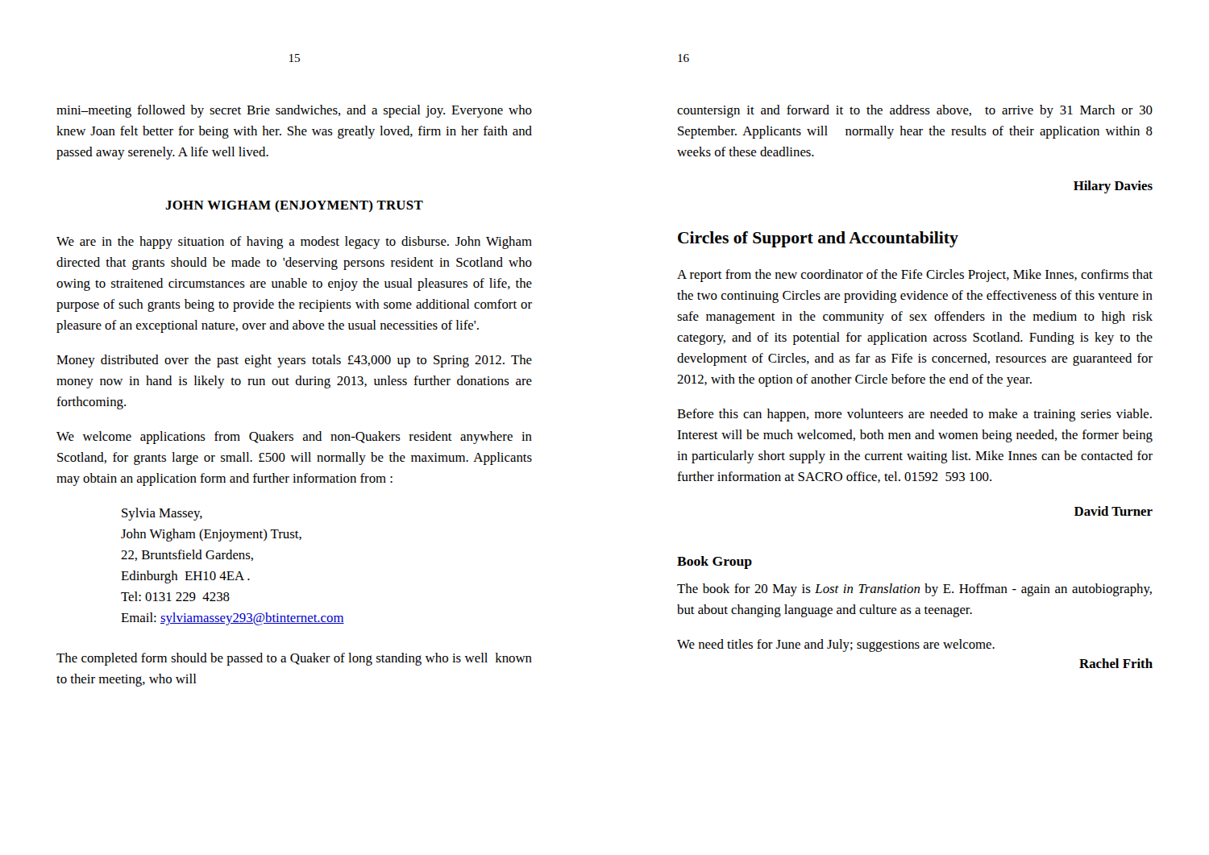15
mini–meeting followed by secret Brie sandwiches, and a special joy. Everyone who knew Joan felt better for being with her. She was greatly loved, firm in her faith and passed away serenely. A life well lived.
JOHN WIGHAM (ENJOYMENT) TRUST
We are in the happy situation of having a modest legacy to disburse. John Wigham directed that grants should be made to 'deserving persons resident in Scotland who owing to straitened circumstances are unable to enjoy the usual pleasures of life, the purpose of such grants being to provide the recipients with some additional comfort or pleasure of an exceptional nature, over and above the usual necessities of life'.
Money distributed over the past eight years totals £43,000 up to Spring 2012. The money now in hand is likely to run out during 2013, unless further donations are forthcoming.
We welcome applications from Quakers and non-Quakers resident anywhere in Scotland, for grants large or small. £500 will normally be the maximum. Applicants may obtain an application form and further information from :
Sylvia Massey,
John Wigham (Enjoyment) Trust,
22, Bruntsfield Gardens,
Edinburgh EH10 4EA .
Tel: 0131 229 4238
Email: sylviamassey293@btinternet.com
The completed form should be passed to a Quaker of long standing who is well known to their meeting, who will
16
countersign it and forward it to the address above, to arrive by 31 March or 30 September. Applicants will normally hear the results of their application within 8 weeks of these deadlines.
Hilary Davies
Circles of Support and Accountability
A report from the new coordinator of the Fife Circles Project, Mike Innes, confirms that the two continuing Circles are providing evidence of the effectiveness of this venture in safe management in the community of sex offenders in the medium to high risk category, and of its potential for application across Scotland. Funding is key to the development of Circles, and as far as Fife is concerned, resources are guaranteed for 2012, with the option of another Circle before the end of the year.
Before this can happen, more volunteers are needed to make a training series viable. Interest will be much welcomed, both men and women being needed, the former being in particularly short supply in the current waiting list. Mike Innes can be contacted for further information at SACRO office, tel. 01592 593 100.
David Turner
Book Group
The book for 20 May is Lost in Translation by E. Hoffman - again an autobiography, but about changing language and culture as a teenager.
We need titles for June and July; suggestions are welcome.
Rachel Frith